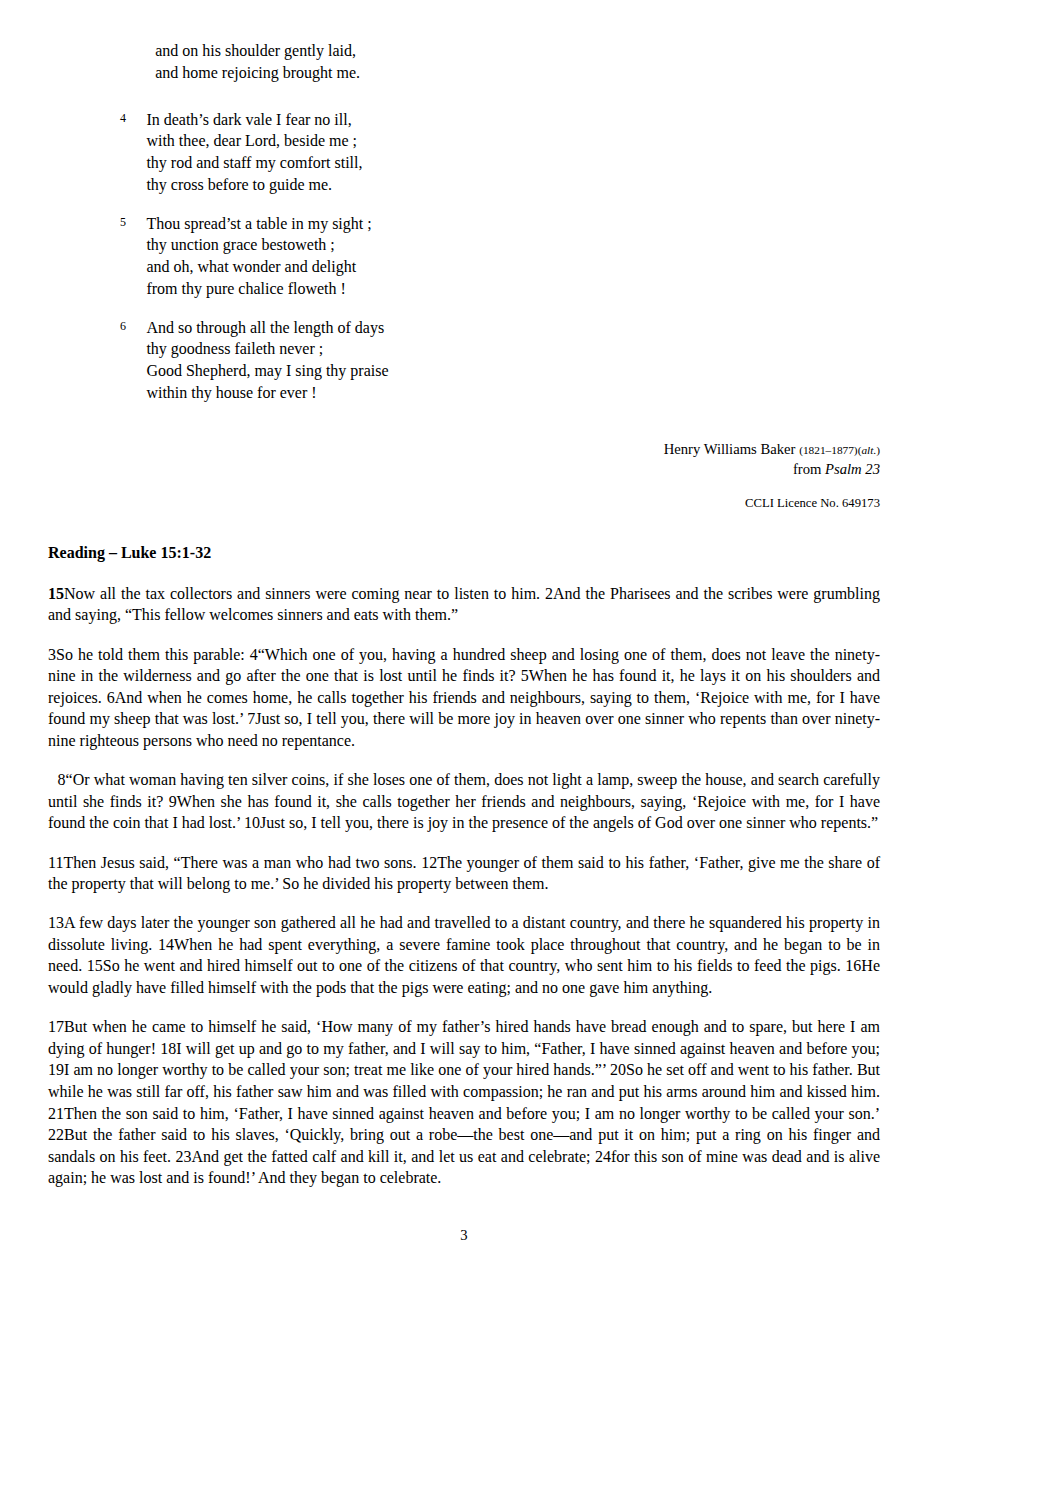and on his shoulder gently laid,
and home rejoicing brought me.
4
In death’s dark vale I fear no ill,
with thee, dear Lord, beside me ;
thy rod and staff my comfort still,
thy cross before to guide me.
5
Thou spread’st a table in my sight ;
thy unction grace bestoweth ;
and oh, what wonder and delight
from thy pure chalice floweth !
6
And so through all the length of days
thy goodness faileth never ;
Good Shepherd, may I sing thy praise
within thy house for ever !
Henry Williams Baker (1821–1877)(alt.)
from Psalm 23
CCLI Licence No. 649173
Reading – Luke 15:1-32
15 Now all the tax collectors and sinners were coming near to listen to him. 2And the Pharisees and the scribes were grumbling and saying, “This fellow welcomes sinners and eats with them.”
3So he told them this parable: 4“Which one of you, having a hundred sheep and losing one of them, does not leave the ninety-nine in the wilderness and go after the one that is lost until he finds it? 5When he has found it, he lays it on his shoulders and rejoices. 6And when he comes home, he calls together his friends and neighbours, saying to them, ‘Rejoice with me, for I have found my sheep that was lost.’ 7Just so, I tell you, there will be more joy in heaven over one sinner who repents than over ninety-nine righteous persons who need no repentance.
8“Or what woman having ten silver coins, if she loses one of them, does not light a lamp, sweep the house, and search carefully until she finds it? 9When she has found it, she calls together her friends and neighbours, saying, ‘Rejoice with me, for I have found the coin that I had lost.’ 10Just so, I tell you, there is joy in the presence of the angels of God over one sinner who repents.”
11Then Jesus said, “There was a man who had two sons. 12The younger of them said to his father, ‘Father, give me the share of the property that will belong to me.’ So he divided his property between them.
13A few days later the younger son gathered all he had and travelled to a distant country, and there he squandered his property in dissolute living. 14When he had spent everything, a severe famine took place throughout that country, and he began to be in need. 15So he went and hired himself out to one of the citizens of that country, who sent him to his fields to feed the pigs. 16He would gladly have filled himself with the pods that the pigs were eating; and no one gave him anything.
17But when he came to himself he said, ‘How many of my father’s hired hands have bread enough and to spare, but here I am dying of hunger! 18I will get up and go to my father, and I will say to him, “Father, I have sinned against heaven and before you; 19I am no longer worthy to be called your son; treat me like one of your hired hands.”’ 20So he set off and went to his father. But while he was still far off, his father saw him and was filled with compassion; he ran and put his arms around him and kissed him. 21Then the son said to him, ‘Father, I have sinned against heaven and before you; I am no longer worthy to be called your son.’ 22But the father said to his slaves, ‘Quickly, bring out a robe—the best one—and put it on him; put a ring on his finger and sandals on his feet. 23And get the fatted calf and kill it, and let us eat and celebrate; 24for this son of mine was dead and is alive again; he was lost and is found!’ And they began to celebrate.
3